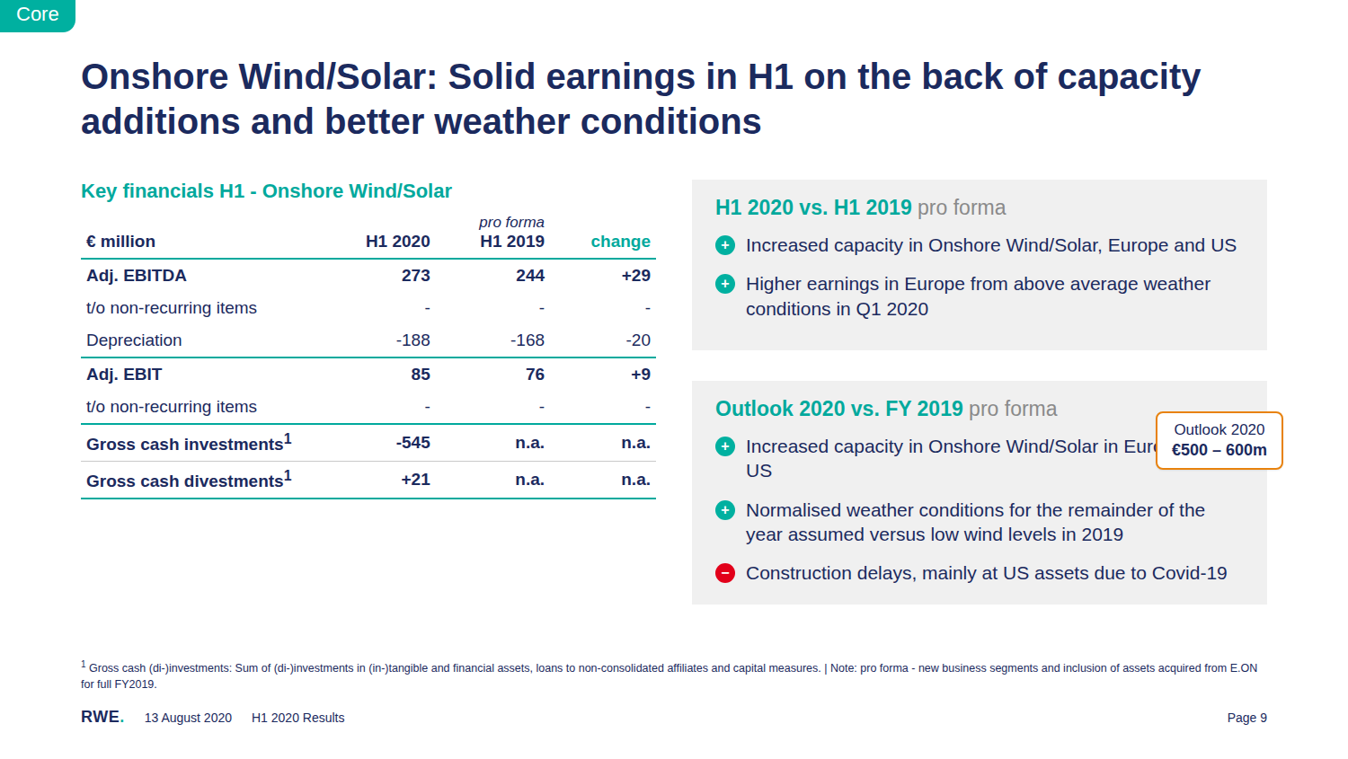Core
Onshore Wind/Solar: Solid earnings in H1 on the back of capacity additions and better weather conditions
Key financials H1 - Onshore Wind/Solar
| € million | H1 2020 | pro forma H1 2019 | change |
| --- | --- | --- | --- |
| Adj. EBITDA | 273 | 244 | +29 |
| t/o non-recurring items | - | - | - |
| Depreciation | -188 | -168 | -20 |
| Adj. EBIT | 85 | 76 | +9 |
| t/o non-recurring items | - | - | - |
| Gross cash investments 1 | -545 | n.a. | n.a. |
| Gross cash divestments 1 | +21 | n.a. | n.a. |
H1 2020 vs. H1 2019 pro forma
+Increased capacity in Onshore Wind/Solar, Europe and US
+Higher earnings in Europe from above average weather conditions in Q1 2020
Outlook 2020 vs. FY 2019 pro forma
+Increased capacity in Onshore Wind/Solar in Europe and US
+Normalised weather conditions for the remainder of the year assumed versus low wind levels in 2019
−Construction delays, mainly at US assets due to Covid-19
Outlook 2020 €500 – 600m
1 Gross cash (di-)investments: Sum of (di-)investments in (in-)tangible and financial assets, loans to non-consolidated affiliates and capital measures. | Note: pro forma - new business segments and inclusion of assets acquired from E.ON for full FY2019.
RWE. 13 August 2020 H1 2020 Results
Page 9